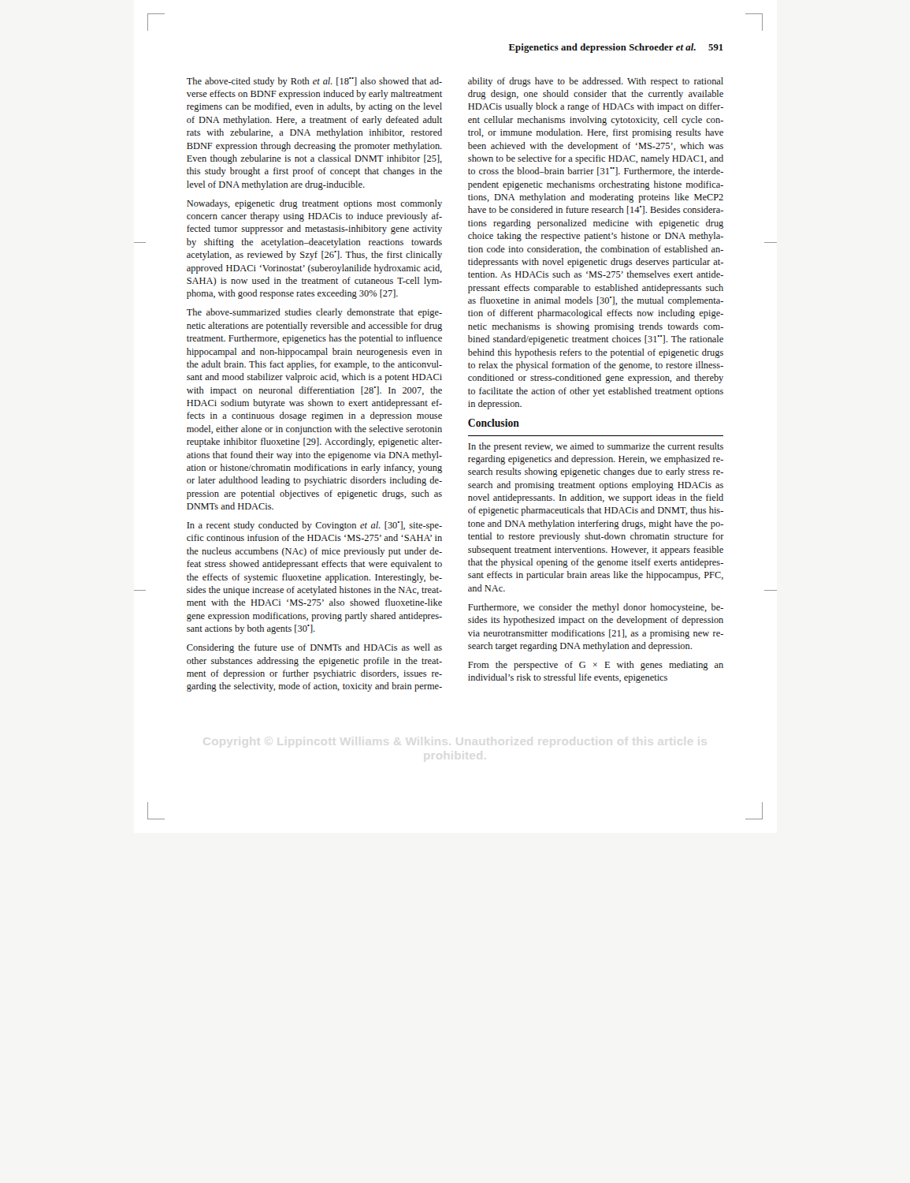Epigenetics and depression Schroeder et al. 591
The above-cited study by Roth et al. [18••] also showed that adverse effects on BDNF expression induced by early maltreatment regimens can be modified, even in adults, by acting on the level of DNA methylation. Here, a treatment of early defeated adult rats with zebularine, a DNA methylation inhibitor, restored BDNF expression through decreasing the promoter methylation. Even though zebularine is not a classical DNMT inhibitor [25], this study brought a first proof of concept that changes in the level of DNA methylation are drug-inducible.
Nowadays, epigenetic drug treatment options most commonly concern cancer therapy using HDACis to induce previously affected tumor suppressor and metastasis-inhibitory gene activity by shifting the acetylation–deacetylation reactions towards acetylation, as reviewed by Szyf [26•]. Thus, the first clinically approved HDACi ‘Vorinostat’ (suberoylanilide hydroxamic acid, SAHA) is now used in the treatment of cutaneous T-cell lymphoma, with good response rates exceeding 30% [27].
The above-summarized studies clearly demonstrate that epigenetic alterations are potentially reversible and accessible for drug treatment. Furthermore, epigenetics has the potential to influence hippocampal and non-hippocampal brain neurogenesis even in the adult brain. This fact applies, for example, to the anticonvulsant and mood stabilizer valproic acid, which is a potent HDACi with impact on neuronal differentiation [28•]. In 2007, the HDACi sodium butyrate was shown to exert antidepressant effects in a continuous dosage regimen in a depression mouse model, either alone or in conjunction with the selective serotonin reuptake inhibitor fluoxetine [29]. Accordingly, epigenetic alterations that found their way into the epigenome via DNA methylation or histone/chromatin modifications in early infancy, young or later adulthood leading to psychiatric disorders including depression are potential objectives of epigenetic drugs, such as DNMTs and HDACis.
In a recent study conducted by Covington et al. [30•], site-specific continous infusion of the HDACis ‘MS-275’ and ‘SAHA’ in the nucleus accumbens (NAc) of mice previously put under defeat stress showed antidepressant effects that were equivalent to the effects of systemic fluoxetine application. Interestingly, besides the unique increase of acetylated histones in the NAc, treatment with the HDACi ‘MS-275’ also showed fluoxetine-like gene expression modifications, proving partly shared antidepressant actions by both agents [30•].
Considering the future use of DNMTs and HDACis as well as other substances addressing the epigenetic profile in the treatment of depression or further psychiatric disorders, issues regarding the selectivity, mode of action, toxicity and brain permeability of drugs have to be addressed. With respect to rational drug design, one should consider that the currently available HDACis usually block a range of HDACs with impact on different cellular mechanisms involving cytotoxicity, cell cycle control, or immune modulation. Here, first promising results have been achieved with the development of ‘MS-275’, which was shown to be selective for a specific HDAC, namely HDAC1, and to cross the blood–brain barrier [31••]. Furthermore, the interdependent epigenetic mechanisms orchestrating histone modifications, DNA methylation and moderating proteins like MeCP2 have to be considered in future research [14•]. Besides considerations regarding personalized medicine with epigenetic drug choice taking the respective patient’s histone or DNA methylation code into consideration, the combination of established antidepressants with novel epigenetic drugs deserves particular attention. As HDACis such as ‘MS-275’ themselves exert antidepressant effects comparable to established antidepressants such as fluoxetine in animal models [30•], the mutual complementation of different pharmacological effects now including epigenetic mechanisms is showing promising trends towards combined standard/epigenetic treatment choices [31••]. The rationale behind this hypothesis refers to the potential of epigenetic drugs to relax the physical formation of the genome, to restore illness-conditioned or stress-conditioned gene expression, and thereby to facilitate the action of other yet established treatment options in depression.
Conclusion
In the present review, we aimed to summarize the current results regarding epigenetics and depression. Herein, we emphasized research results showing epigenetic changes due to early stress research and promising treatment options employing HDACis as novel antidepressants. In addition, we support ideas in the field of epigenetic pharmaceuticals that HDACis and DNMT, thus histone and DNA methylation interfering drugs, might have the potential to restore previously shut-down chromatin structure for subsequent treatment interventions. However, it appears feasible that the physical opening of the genome itself exerts antidepressant effects in particular brain areas like the hippocampus, PFC, and NAc.
Furthermore, we consider the methyl donor homocysteine, besides its hypothesized impact on the development of depression via neurotransmitter modifications [21], as a promising new research target regarding DNA methylation and depression.
From the perspective of G × E with genes mediating an individual’s risk to stressful life events, epigenetics
Copyright © Lippincott Williams & Wilkins. Unauthorized reproduction of this article is prohibited.